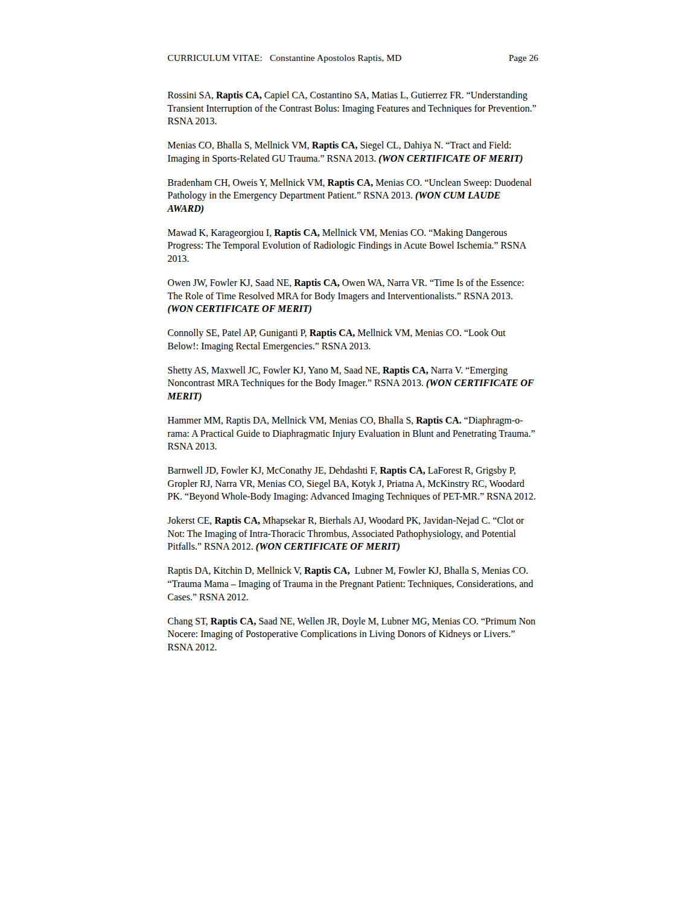CURRICULUM VITAE: Constantine Apostolos Raptis, MD Page 26
Rossini SA, Raptis CA, Capiel CA, Costantino SA, Matias L, Gutierrez FR. “Understanding Transient Interruption of the Contrast Bolus: Imaging Features and Techniques for Prevention.” RSNA 2013.
Menias CO, Bhalla S, Mellnick VM, Raptis CA, Siegel CL, Dahiya N. “Tract and Field: Imaging in Sports-Related GU Trauma.” RSNA 2013. (WON CERTIFICATE OF MERIT)
Bradenham CH, Oweis Y, Mellnick VM, Raptis CA, Menias CO. “Unclean Sweep: Duodenal Pathology in the Emergency Department Patient.” RSNA 2013. (WON CUM LAUDE AWARD)
Mawad K, Karageorgiou I, Raptis CA, Mellnick VM, Menias CO. “Making Dangerous Progress: The Temporal Evolution of Radiologic Findings in Acute Bowel Ischemia.” RSNA 2013.
Owen JW, Fowler KJ, Saad NE, Raptis CA, Owen WA, Narra VR. “Time Is of the Essence: The Role of Time Resolved MRA for Body Imagers and Interventionalists.” RSNA 2013. (WON CERTIFICATE OF MERIT)
Connolly SE, Patel AP, Guniganti P, Raptis CA, Mellnick VM, Menias CO. “Look Out Below!: Imaging Rectal Emergencies.” RSNA 2013.
Shetty AS, Maxwell JC, Fowler KJ, Yano M, Saad NE, Raptis CA, Narra V. “Emerging Noncontrast MRA Techniques for the Body Imager.” RSNA 2013. (WON CERTIFICATE OF MERIT)
Hammer MM, Raptis DA, Mellnick VM, Menias CO, Bhalla S, Raptis CA. “Diaphragm-o-rama: A Practical Guide to Diaphragmatic Injury Evaluation in Blunt and Penetrating Trauma.” RSNA 2013.
Barnwell JD, Fowler KJ, McConathy JE, Dehdashti F, Raptis CA, LaForest R, Grigsby P, Gropler RJ, Narra VR, Menias CO, Siegel BA, Kotyk J, Priatna A, McKinstry RC, Woodard PK. “Beyond Whole-Body Imaging: Advanced Imaging Techniques of PET-MR.” RSNA 2012.
Jokerst CE, Raptis CA, Mhapsekar R, Bierhals AJ, Woodard PK, Javidan-Nejad C. “Clot or Not: The Imaging of Intra-Thoracic Thrombus, Associated Pathophysiology, and Potential Pitfalls.” RSNA 2012. (WON CERTIFICATE OF MERIT)
Raptis DA, Kitchin D, Mellnick V, Raptis CA, Lubner M, Fowler KJ, Bhalla S, Menias CO. “Trauma Mama – Imaging of Trauma in the Pregnant Patient: Techniques, Considerations, and Cases.” RSNA 2012.
Chang ST, Raptis CA, Saad NE, Wellen JR, Doyle M, Lubner MG, Menias CO. “Primum Non Nocere: Imaging of Postoperative Complications in Living Donors of Kidneys or Livers.” RSNA 2012.